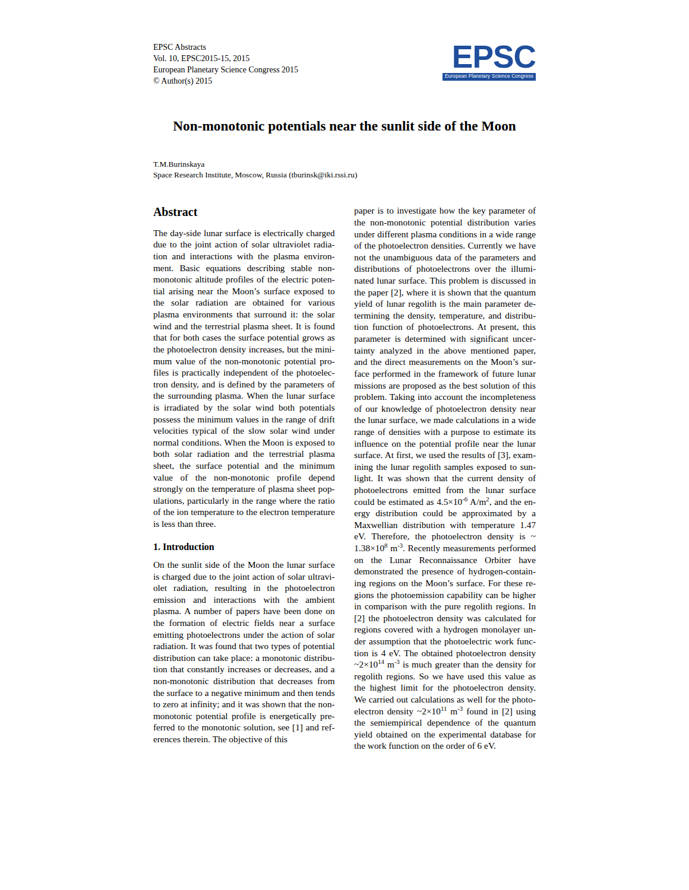EPSC Abstracts
Vol. 10, EPSC2015-15, 2015
European Planetary Science Congress 2015
© Author(s) 2015
EPSC European Planetary Science Congress
Non-monotonic potentials near the sunlit side of the Moon
T.M.Burinskaya
Space Research Institute, Moscow, Russia (tburinsk@iki.rssi.ru)
Abstract
The day-side lunar surface is electrically charged due to the joint action of solar ultraviolet radiation and interactions with the plasma environment. Basic equations describing stable non-monotonic altitude profiles of the electric potential arising near the Moon’s surface exposed to the solar radiation are obtained for various plasma environments that surround it: the solar wind and the terrestrial plasma sheet. It is found that for both cases the surface potential grows as the photoelectron density increases, but the minimum value of the non-monotonic potential profiles is practically independent of the photoelectron density, and is defined by the parameters of the surrounding plasma. When the lunar surface is irradiated by the solar wind both potentials possess the minimum values in the range of drift velocities typical of the slow solar wind under normal conditions. When the Moon is exposed to both solar radiation and the terrestrial plasma sheet, the surface potential and the minimum value of the non-monotonic profile depend strongly on the temperature of plasma sheet populations, particularly in the range where the ratio of the ion temperature to the electron temperature is less than three.
1. Introduction
On the sunlit side of the Moon the lunar surface is charged due to the joint action of solar ultraviolet radiation, resulting in the photoelectron emission and interactions with the ambient plasma. A number of papers have been done on the formation of electric fields near a surface emitting photoelectrons under the action of solar radiation. It was found that two types of potential distribution can take place: a monotonic distribution that constantly increases or decreases, and a non-monotonic distribution that decreases from the surface to a negative minimum and then tends to zero at infinity; and it was shown that the non-monotonic potential profile is energetically preferred to the monotonic solution, see [1] and references therein. The objective of this
paper is to investigate how the key parameter of the non-monotonic potential distribution varies under different plasma conditions in a wide range of the photoelectron densities. Currently we have not the unambiguous data of the parameters and distributions of photoelectrons over the illuminated lunar surface. This problem is discussed in the paper [2], where it is shown that the quantum yield of lunar regolith is the main parameter determining the density, temperature, and distribution function of photoelectrons. At present, this parameter is determined with significant uncertainty analyzed in the above mentioned paper, and the direct measurements on the Moon’s surface performed in the framework of future lunar missions are proposed as the best solution of this problem. Taking into account the incompleteness of our knowledge of photoelectron density near the lunar surface, we made calculations in a wide range of densities with a purpose to estimate its influence on the potential profile near the lunar surface. At first, we used the results of [3], examining the lunar regolith samples exposed to sunlight. It was shown that the current density of photoelectrons emitted from the lunar surface could be estimated as 4.5×10-6 A/m2, and the energy distribution could be approximated by a Maxwellian distribution with temperature 1.47 eV. Therefore, the photoelectron density is ~ 1.38×108 m-3. Recently measurements performed on the Lunar Reconnaissance Orbiter have demonstrated the presence of hydrogen-containing regions on the Moon’s surface. For these regions the photoemission capability can be higher in comparison with the pure regolith regions. In [2] the photoelectron density was calculated for regions covered with a hydrogen monolayer under assumption that the photoelectric work function is 4 eV. The obtained photoelectron density ~2×1014 m-3 is much greater than the density for regolith regions. So we have used this value as the highest limit for the photoelectron density. We carried out calculations as well for the photoelectron density ~2×1011 m-3 found in [2] using the semiempirical dependence of the quantum yield obtained on the experimental database for the work function on the order of 6 eV.